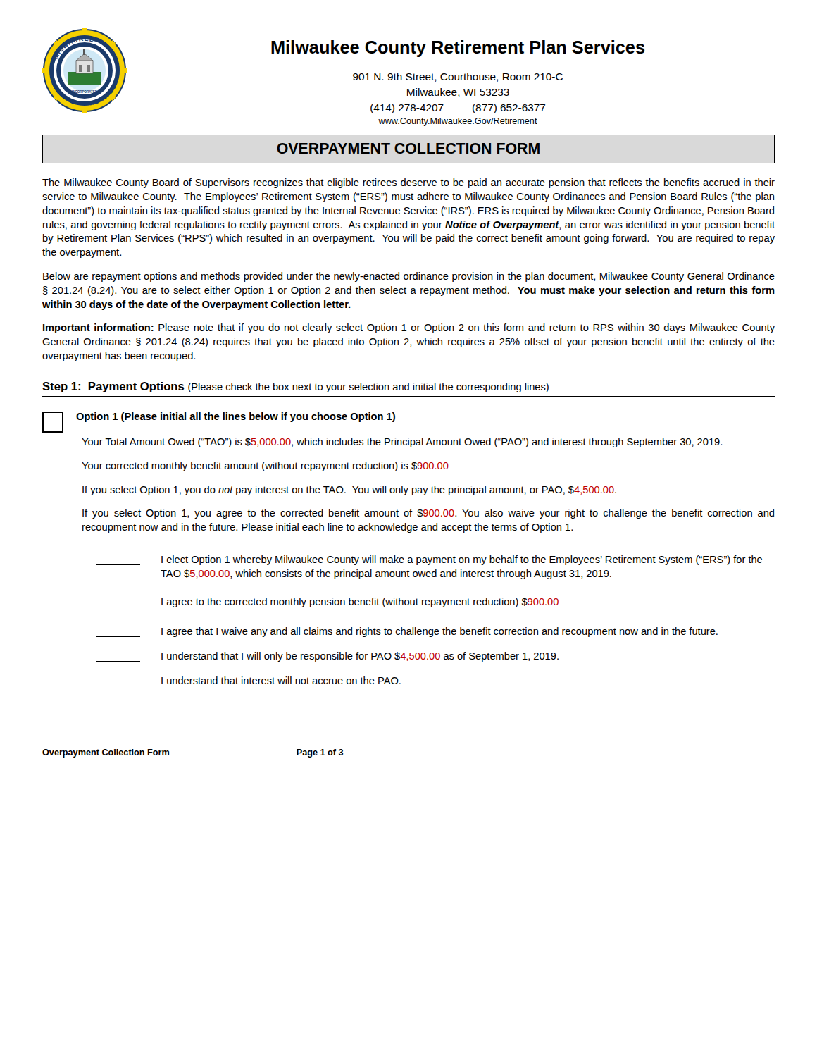MILWAUKEE COUNTY INCORPORATED 1835
Milwaukee County Retirement Plan Services
901 N. 9th Street, Courthouse, Room 210-C
Milwaukee, WI 53233
(414) 278-4207 (877) 652-6377
www.County.Milwaukee.Gov/Retirement
OVERPAYMENT COLLECTION FORM
The Milwaukee County Board of Supervisors recognizes that eligible retirees deserve to be paid an accurate pension that reflects the benefits accrued in their service to Milwaukee County. The Employees’ Retirement System (“ERS”) must adhere to Milwaukee County Ordinances and Pension Board Rules (“the plan document”) to maintain its tax-qualified status granted by the Internal Revenue Service (“IRS”). ERS is required by Milwaukee County Ordinance, Pension Board rules, and governing federal regulations to rectify payment errors. As explained in your Notice of Overpayment, an error was identified in your pension benefit by Retirement Plan Services (“RPS”) which resulted in an overpayment. You will be paid the correct benefit amount going forward. You are required to repay the overpayment.
Below are repayment options and methods provided under the newly-enacted ordinance provision in the plan document, Milwaukee County General Ordinance § 201.24 (8.24). You are to select either Option 1 or Option 2 and then select a repayment method. You must make your selection and return this form within 30 days of the date of the Overpayment Collection letter.
Important information: Please note that if you do not clearly select Option 1 or Option 2 on this form and return to RPS within 30 days Milwaukee County General Ordinance § 201.24 (8.24) requires that you be placed into Option 2, which requires a 25% offset of your pension benefit until the entirety of the overpayment has been recouped.
Step 1: Payment Options (Please check the box next to your selection and initial the corresponding lines)
Option 1 (Please initial all the lines below if you choose Option 1)
Your Total Amount Owed (“TAO”) is $5,000.00, which includes the Principal Amount Owed (“PAO”) and interest through September 30, 2019.
Your corrected monthly benefit amount (without repayment reduction) is $900.00
If you select Option 1, you do not pay interest on the TAO. You will only pay the principal amount, or PAO, $4,500.00.
If you select Option 1, you agree to the corrected benefit amount of $900.00. You also waive your right to challenge the benefit correction and recoupment now and in the future. Please initial each line to acknowledge and accept the terms of Option 1.
I elect Option 1 whereby Milwaukee County will make a payment on my behalf to the Employees’ Retirement System (“ERS”) for the TAO $5,000.00, which consists of the principal amount owed and interest through August 31, 2019.
I agree to the corrected monthly pension benefit (without repayment reduction) $900.00
I agree that I waive any and all claims and rights to challenge the benefit correction and recoupment now and in the future.
I understand that I will only be responsible for PAO $4,500.00 as of September 1, 2019.
I understand that interest will not accrue on the PAO.
Overpayment Collection Form
Page 1 of 3